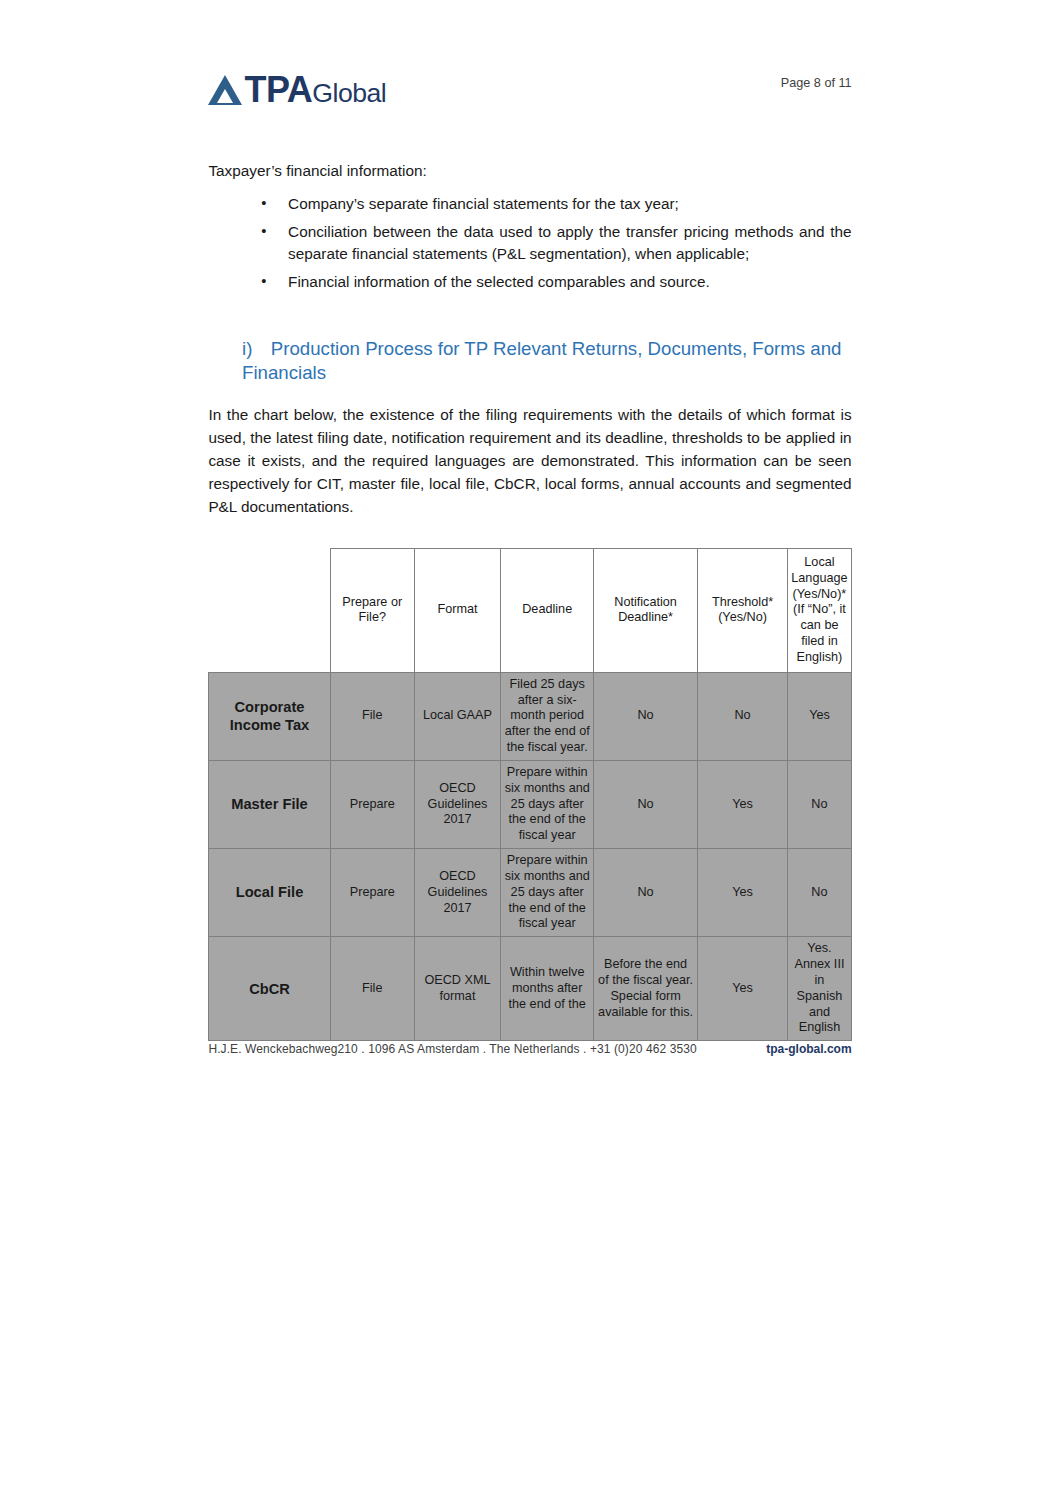TPAGlobal
Page 8 of 11
Taxpayer’s financial information:
Company’s separate financial statements for the tax year;
Conciliation between the data used to apply the transfer pricing methods and the separate financial statements (P&L segmentation), when applicable;
Financial information of the selected comparables and source.
i) Production Process for TP Relevant Returns, Documents, Forms and Financials
In the chart below, the existence of the filing requirements with the details of which format is used, the latest filing date, notification requirement and its deadline, thresholds to be applied in case it exists, and the required languages are demonstrated. This information can be seen respectively for CIT, master file, local file, CbCR, local forms, annual accounts and segmented P&L documentations.
| | Prepare or File? | Format | Deadline | Notification Deadline* | Threshold* (Yes/No) | Local Language (Yes/No)*(If “No”, it can be filed in English) |
| --- | --- | --- | --- | --- | --- | --- |
| Corporate Income Tax | File | Local GAAP | Filed 25 days after a six-month period after the end of the fiscal year. | No | No | Yes |
| Master File | Prepare | OECD Guidelines 2017 | Prepare within six months and 25 days after the end of the fiscal year | No | Yes | No |
| Local File | Prepare | OECD Guidelines 2017 | Prepare within six months and 25 days after the end of the fiscal year | No | Yes | No |
| CbCR | File | OECD XML format | Within twelve months after the end of the | Before the end of the fiscal year. Special form available for this. | Yes | Yes. Annex III in Spanish and English |
H.J.E. Wenckebachweg210 . 1096 AS Amsterdam . The Netherlands . +31 (0)20 462 3530
tpa-global.com